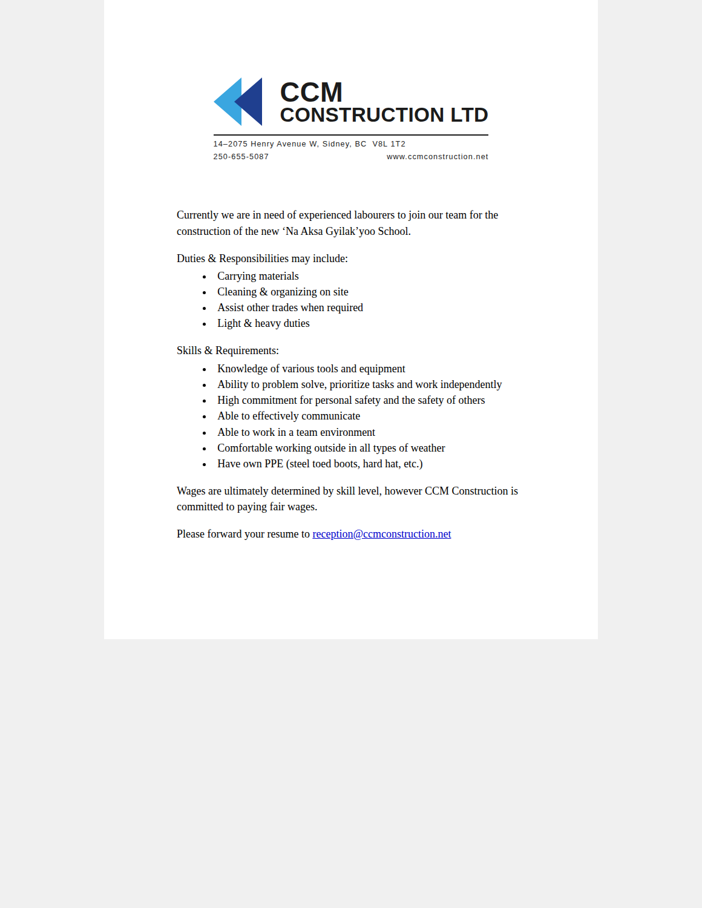CCM
CONSTRUCTION LTD
14–2075 Henry Avenue W, Sidney, BC V8L 1T2
250-655-5087 www.ccmconstruction.net
Currently we are in need of experienced labourers to join our team for the construction of the new ‘Na Aksa Gyilak’yoo School.
Duties & Responsibilities may include:
Carrying materials
Cleaning & organizing on site
Assist other trades when required
Light & heavy duties
Skills & Requirements:
Knowledge of various tools and equipment
Ability to problem solve, prioritize tasks and work independently
High commitment for personal safety and the safety of others
Able to effectively communicate
Able to work in a team environment
Comfortable working outside in all types of weather
Have own PPE (steel toed boots, hard hat, etc.)
Wages are ultimately determined by skill level, however CCM Construction is committed to paying fair wages.
Please forward your resume to reception@ccmconstruction.net